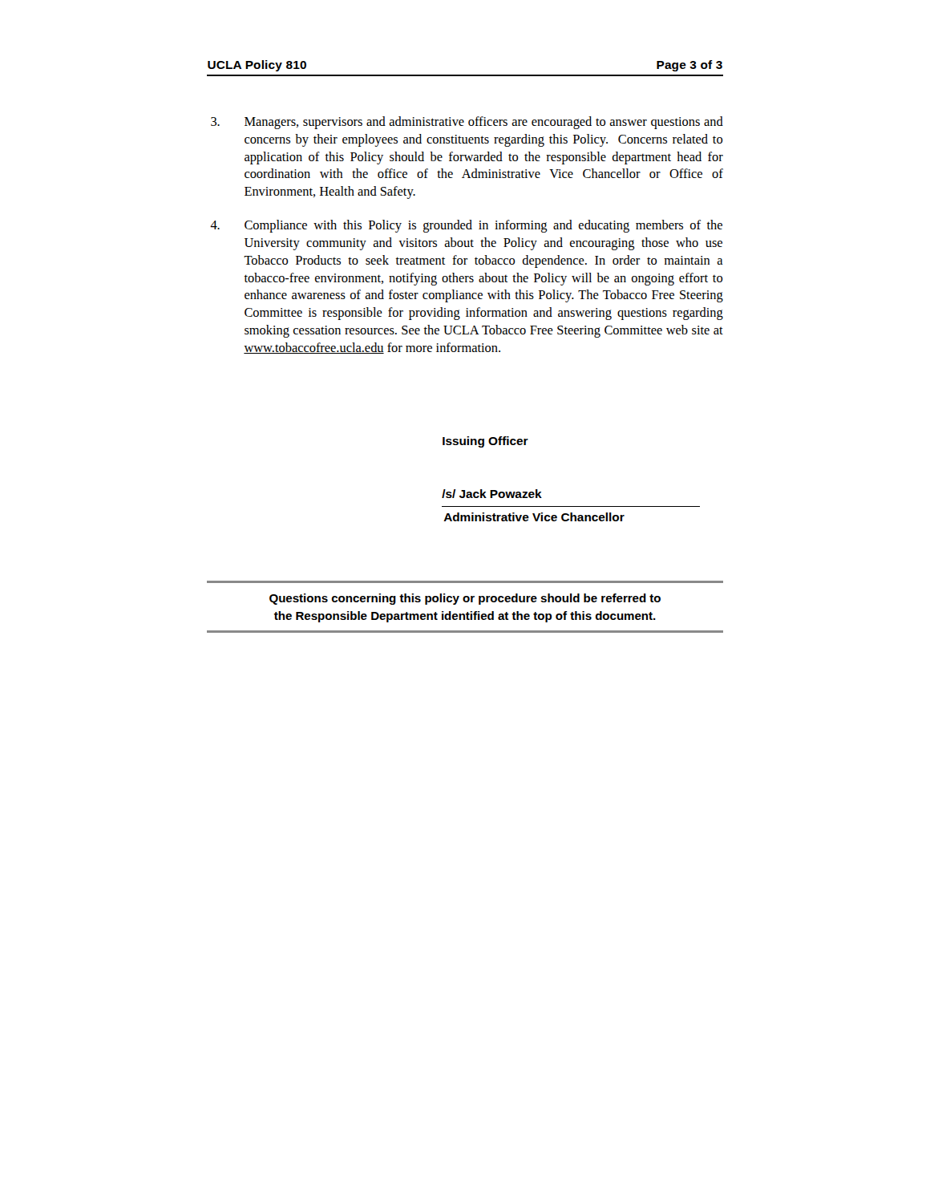UCLA Policy 810 Page 3 of 3
3. Managers, supervisors and administrative officers are encouraged to answer questions and concerns by their employees and constituents regarding this Policy. Concerns related to application of this Policy should be forwarded to the responsible department head for coordination with the office of the Administrative Vice Chancellor or Office of Environment, Health and Safety.
4. Compliance with this Policy is grounded in informing and educating members of the University community and visitors about the Policy and encouraging those who use Tobacco Products to seek treatment for tobacco dependence. In order to maintain a tobacco-free environment, notifying others about the Policy will be an ongoing effort to enhance awareness of and foster compliance with this Policy. The Tobacco Free Steering Committee is responsible for providing information and answering questions regarding smoking cessation resources. See the UCLA Tobacco Free Steering Committee web site at www.tobaccofree.ucla.edu for more information.
Issuing Officer
/s/ Jack Powazek
Administrative Vice Chancellor
Questions concerning this policy or procedure should be referred to
the Responsible Department identified at the top of this document.